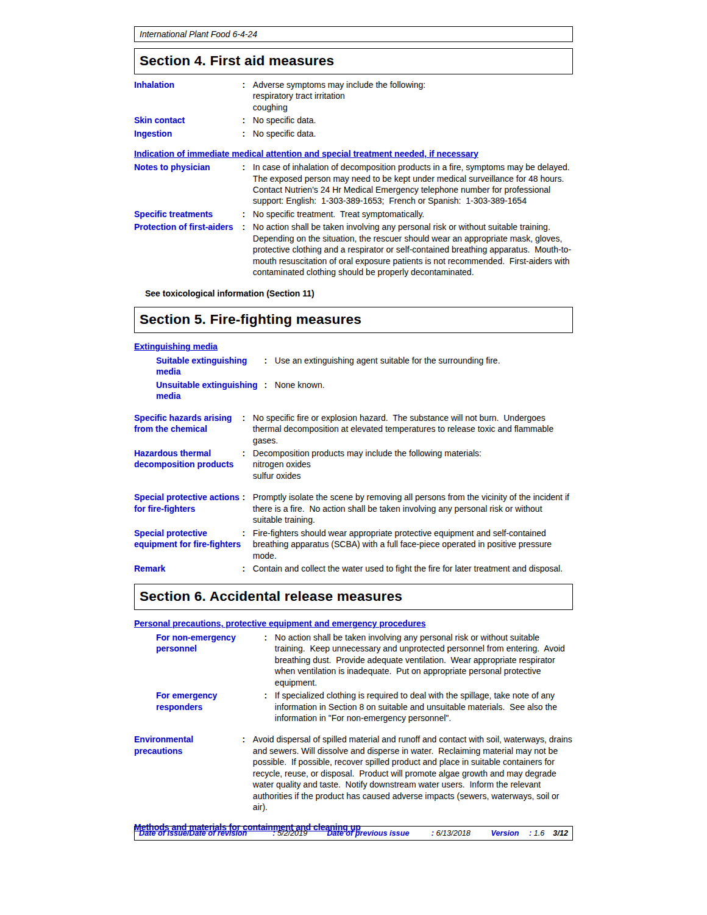International Plant Food 6-4-24
Section 4. First aid measures
| Inhalation | : | Adverse symptoms may include the following: respiratory tract irritation coughing |
| Skin contact | : | No specific data. |
| Ingestion | : | No specific data. |
Indication of immediate medical attention and special treatment needed, if necessary
| Notes to physician | : | In case of inhalation of decomposition products in a fire, symptoms may be delayed. The exposed person may need to be kept under medical surveillance for 48 hours. Contact Nutrien's 24 Hr Medical Emergency telephone number for professional support: English: 1-303-389-1653; French or Spanish: 1-303-389-1654 |
| Specific treatments | : | No specific treatment. Treat symptomatically. |
| Protection of first-aiders | : | No action shall be taken involving any personal risk or without suitable training. Depending on the situation, the rescuer should wear an appropriate mask, gloves, protective clothing and a respirator or self-contained breathing apparatus. Mouth-to-mouth resuscitation of oral exposure patients is not recommended. First-aiders with contaminated clothing should be properly decontaminated. |
See toxicological information (Section 11)
Section 5. Fire-fighting measures
Extinguishing media
| Suitable extinguishing media | : | Use an extinguishing agent suitable for the surrounding fire. |
| Unsuitable extinguishing media | : | None known. |
| Specific hazards arising from the chemical | : | No specific fire or explosion hazard. The substance will not burn. Undergoes thermal decomposition at elevated temperatures to release toxic and flammable gases. |
| Hazardous thermal decomposition products | : | Decomposition products may include the following materials: nitrogen oxides sulfur oxides |
| Special protective actions for fire-fighters | : | Promptly isolate the scene by removing all persons from the vicinity of the incident if there is a fire. No action shall be taken involving any personal risk or without suitable training. |
| Special protective equipment for fire-fighters | : | Fire-fighters should wear appropriate protective equipment and self-contained breathing apparatus (SCBA) with a full face-piece operated in positive pressure mode. |
| Remark | : | Contain and collect the water used to fight the fire for later treatment and disposal. |
Section 6. Accidental release measures
Personal precautions, protective equipment and emergency procedures
| For non-emergency personnel | : | No action shall be taken involving any personal risk or without suitable training. Keep unnecessary and unprotected personnel from entering. Avoid breathing dust. Provide adequate ventilation. Wear appropriate respirator when ventilation is inadequate. Put on appropriate personal protective equipment. |
| For emergency responders | : | If specialized clothing is required to deal with the spillage, take note of any information in Section 8 on suitable and unsuitable materials. See also the information in "For non-emergency personnel". |
| Environmental precautions | : | Avoid dispersal of spilled material and runoff and contact with soil, waterways, drains and sewers. Will dissolve and disperse in water. Reclaiming material may not be possible. If possible, recover spilled product and place in suitable containers for recycle, reuse, or disposal. Product will promote algae growth and may degrade water quality and taste. Notify downstream water users. Inform the relevant authorities if the product has caused adverse impacts (sewers, waterways, soil or air). |
Methods and materials for containment and cleaning up
| Date of issue/Date of revision | : 5/2/2019 | Date of previous issue | : 6/13/2018 | Version | : 1.6 | 3/12 |